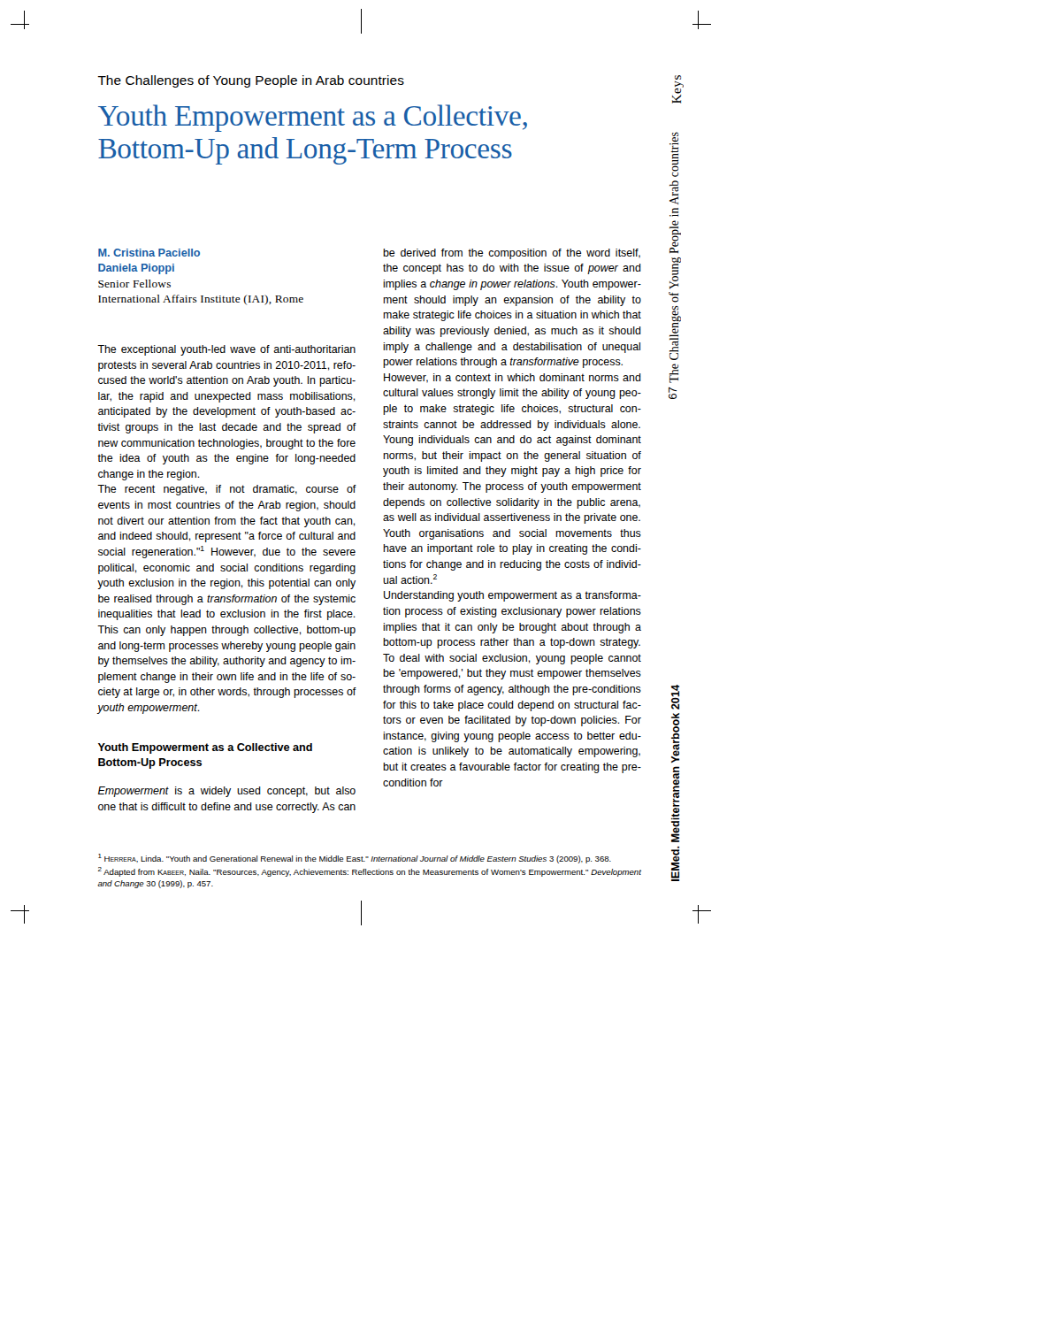Keys
The Challenges of Young People in Arab countries
67
IEMed. Mediterranean Yearbook 2014
The Challenges of Young People in Arab countries
Youth Empowerment as a Collective,
Bottom-Up and Long-Term Process
M. Cristina Paciello
Daniela Pioppi
Senior Fellows
International Affairs Institute (IAI), Rome
The exceptional youth-led wave of anti-authoritarian protests in several Arab countries in 2010-2011, refocused the world's attention on Arab youth. In particular, the rapid and unexpected mass mobilisations, anticipated by the development of youth-based activist groups in the last decade and the spread of new communication technologies, brought to the fore the idea of youth as the engine for long-needed change in the region.
The recent negative, if not dramatic, course of events in most countries of the Arab region, should not divert our attention from the fact that youth can, and indeed should, represent "a force of cultural and social regeneration."1 However, due to the severe political, economic and social conditions regarding youth exclusion in the region, this potential can only be realised through a transformation of the systemic inequalities that lead to exclusion in the first place. This can only happen through collective, bottom-up and long-term processes whereby young people gain by themselves the ability, authority and agency to implement change in their own life and in the life of society at large or, in other words, through processes of youth empowerment.
Youth Empowerment as a Collective and Bottom-Up Process
Empowerment is a widely used concept, but also one that is difficult to define and use correctly. As can be derived from the composition of the word itself, the concept has to do with the issue of power and implies a change in power relations. Youth empowerment should imply an expansion of the ability to make strategic life choices in a situation in which that ability was previously denied, as much as it should imply a challenge and a destabilisation of unequal power relations through a transformative process.
However, in a context in which dominant norms and cultural values strongly limit the ability of young people to make strategic life choices, structural constraints cannot be addressed by individuals alone. Young individuals can and do act against dominant norms, but their impact on the general situation of youth is limited and they might pay a high price for their autonomy. The process of youth empowerment depends on collective solidarity in the public arena, as well as individual assertiveness in the private one. Youth organisations and social movements thus have an important role to play in creating the conditions for change and in reducing the costs of individual action.2
Understanding youth empowerment as a transformation process of existing exclusionary power relations implies that it can only be brought about through a bottom-up process rather than a top-down strategy. To deal with social exclusion, young people cannot be 'empowered,' but they must empower themselves through forms of agency, although the pre-conditions for this to take place could depend on structural factors or even be facilitated by top-down policies. For instance, giving young people access to better education is unlikely to be automatically empowering, but it creates a favourable factor for creating the pre-condition for
1 Herrera, Linda. "Youth and Generational Renewal in the Middle East." International Journal of Middle Eastern Studies 3 (2009), p. 368.
2 Adapted from Kabeer, Naila. "Resources, Agency, Achievements: Reflections on the Measurements of Women's Empowerment." Development and Change 30 (1999), p. 457.